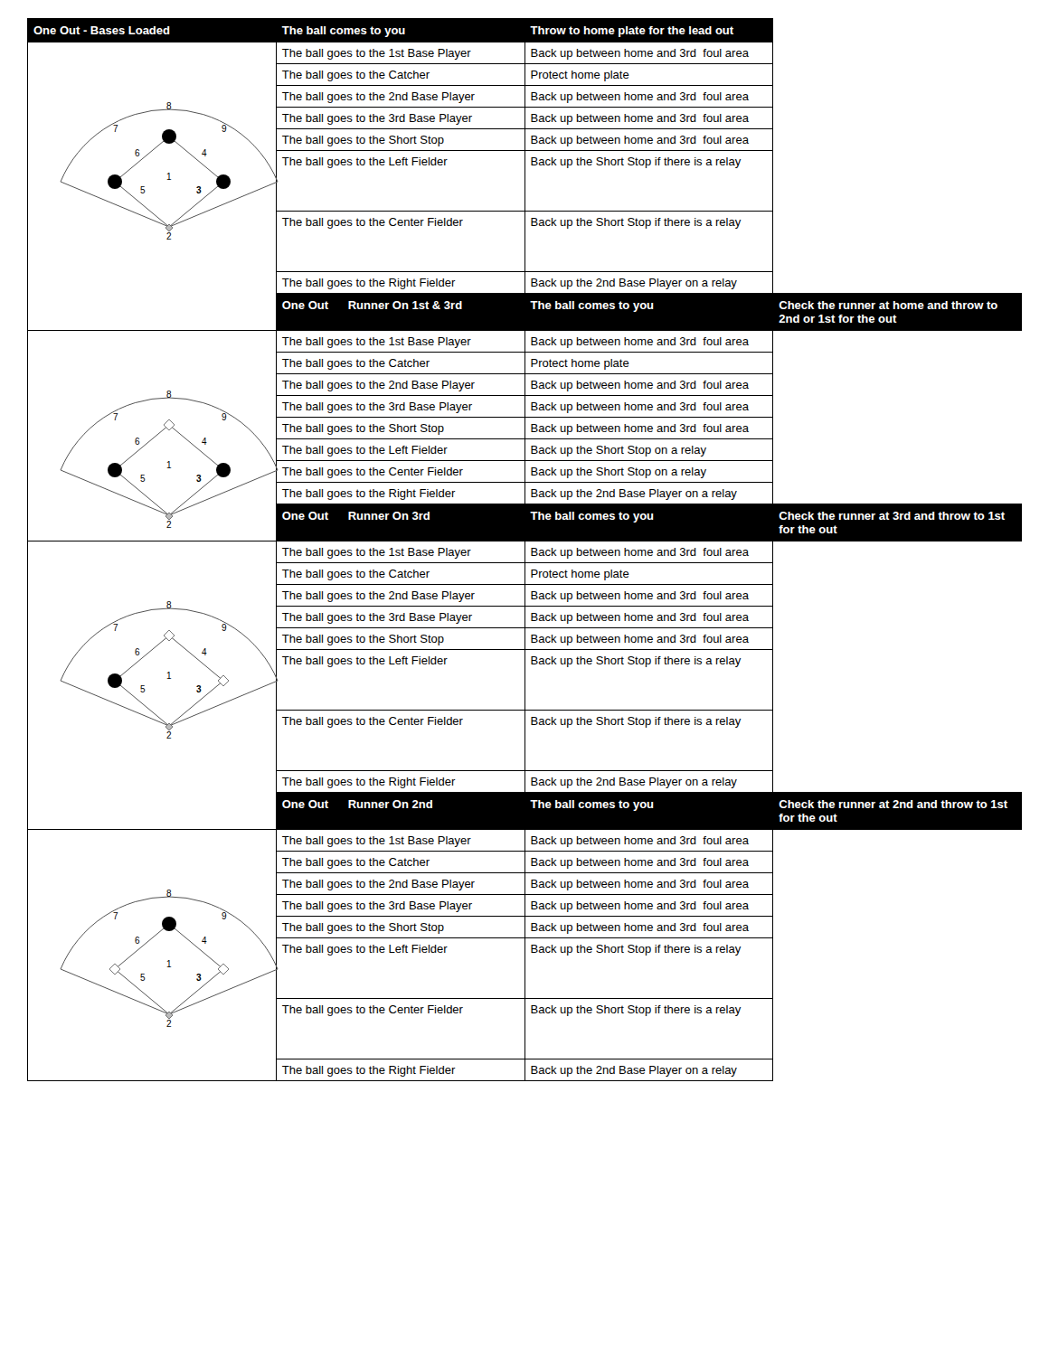Baseball Fielding Situations
| One Out - Bases Loaded | The ball comes to you | Throw to home plate for the lead out |
| 8 7 9 6 4 1 5 3 2 | The ball goes to the 1st Base Player | Back up between home and 3rd foul area |
| The ball goes to the Catcher | Protect home plate |
| The ball goes to the 2nd Base Player | Back up between home and 3rd foul area |
| The ball goes to the 3rd Base Player | Back up between home and 3rd foul area |
| The ball goes to the Short Stop | Back up between home and 3rd foul area |
| The ball goes to the Left Fielder | Back up the Short Stop if there is a relay |
| The ball goes to the Center Fielder | Back up the Short Stop if there is a relay |
| The ball goes to the Right Fielder | Back up the 2nd Base Player on a relay |
| One Out Runner On 1st & 3rd | The ball comes to you | Check the runner at home and throw to 2nd or 1st for the out |
| 8 7 9 6 4 1 5 3 2 | The ball goes to the 1st Base Player | Back up between home and 3rd foul area |
| The ball goes to the Catcher | Protect home plate |
| The ball goes to the 2nd Base Player | Back up between home and 3rd foul area |
| The ball goes to the 3rd Base Player | Back up between home and 3rd foul area |
| The ball goes to the Short Stop | Back up between home and 3rd foul area |
| The ball goes to the Left Fielder | Back up the Short Stop on a relay |
| The ball goes to the Center Fielder | Back up the Short Stop on a relay |
| The ball goes to the Right Fielder | Back up the 2nd Base Player on a relay |
| One Out Runner On 3rd | The ball comes to you | Check the runner at 3rd and throw to 1st for the out |
| 8 7 9 6 4 1 5 3 2 | The ball goes to the 1st Base Player | Back up between home and 3rd foul area |
| The ball goes to the Catcher | Protect home plate |
| The ball goes to the 2nd Base Player | Back up between home and 3rd foul area |
| The ball goes to the 3rd Base Player | Back up between home and 3rd foul area |
| The ball goes to the Short Stop | Back up between home and 3rd foul area |
| The ball goes to the Left Fielder | Back up the Short Stop if there is a relay |
| The ball goes to the Center Fielder | Back up the Short Stop if there is a relay |
| The ball goes to the Right Fielder | Back up the 2nd Base Player on a relay |
| One Out Runner On 2nd | The ball comes to you | Check the runner at 2nd and throw to 1st for the out |
| 8 7 9 6 4 1 5 3 2 | The ball goes to the 1st Base Player | Back up between home and 3rd foul area |
| The ball goes to the Catcher | Back up between home and 3rd foul area |
| The ball goes to the 2nd Base Player | Back up between home and 3rd foul area |
| The ball goes to the 3rd Base Player | Back up between home and 3rd foul area |
| The ball goes to the Short Stop | Back up between home and 3rd foul area |
| The ball goes to the Left Fielder | Back up the Short Stop if there is a relay |
| The ball goes to the Center Fielder | Back up the Short Stop if there is a relay |
| The ball goes to the Right Fielder | Back up the 2nd Base Player on a relay |